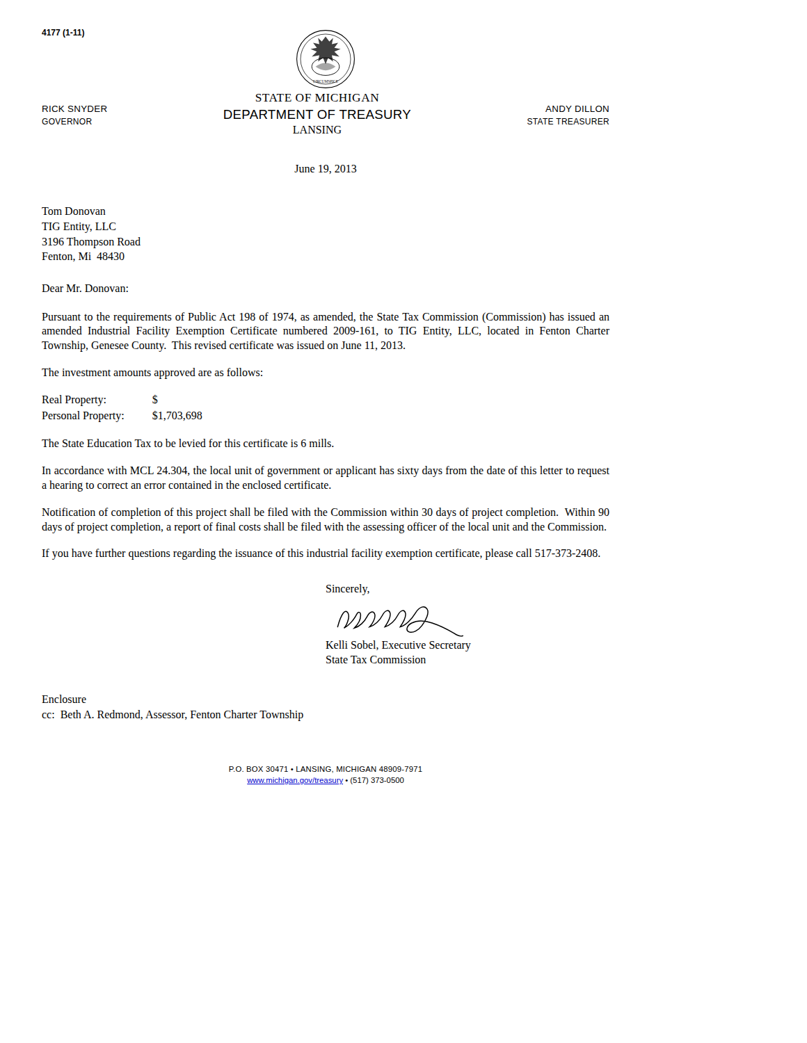4177 (1-11)
RICK SNYDER
GOVERNOR
STATE OF MICHIGAN
DEPARTMENT OF TREASURY
LANSING
ANDY DILLON
STATE TREASURER
June 19, 2013
Tom Donovan
TIG Entity, LLC
3196 Thompson Road
Fenton, Mi 48430
Dear Mr. Donovan:
Pursuant to the requirements of Public Act 198 of 1974, as amended, the State Tax Commission (Commission) has issued an amended Industrial Facility Exemption Certificate numbered 2009-161, to TIG Entity, LLC, located in Fenton Charter Township, Genesee County. This revised certificate was issued on June 11, 2013.
The investment amounts approved are as follows:
| Real Property: | $ |
| Personal Property: | $1,703,698 |
The State Education Tax to be levied for this certificate is 6 mills.
In accordance with MCL 24.304, the local unit of government or applicant has sixty days from the date of this letter to request a hearing to correct an error contained in the enclosed certificate.
Notification of completion of this project shall be filed with the Commission within 30 days of project completion. Within 90 days of project completion, a report of final costs shall be filed with the assessing officer of the local unit and the Commission.
If you have further questions regarding the issuance of this industrial facility exemption certificate, please call 517-373-2408.
Sincerely,
Kelli Sobel, Executive Secretary
State Tax Commission
Enclosure
cc: Beth A. Redmond, Assessor, Fenton Charter Township
P.O. BOX 30471 • LANSING, MICHIGAN 48909-7971
www.michigan.gov/treasury • (517) 373-0500